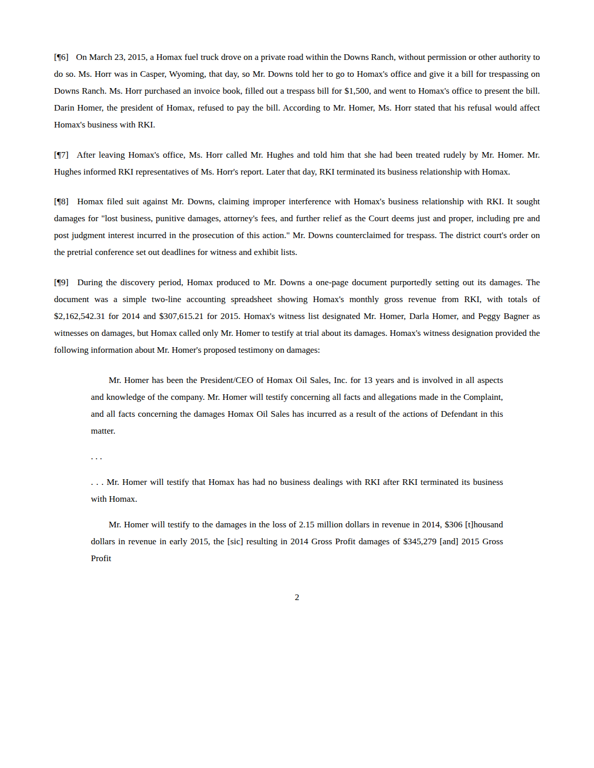[¶6] On March 23, 2015, a Homax fuel truck drove on a private road within the Downs Ranch, without permission or other authority to do so. Ms. Horr was in Casper, Wyoming, that day, so Mr. Downs told her to go to Homax's office and give it a bill for trespassing on Downs Ranch. Ms. Horr purchased an invoice book, filled out a trespass bill for $1,500, and went to Homax's office to present the bill. Darin Homer, the president of Homax, refused to pay the bill. According to Mr. Homer, Ms. Horr stated that his refusal would affect Homax's business with RKI.
[¶7] After leaving Homax's office, Ms. Horr called Mr. Hughes and told him that she had been treated rudely by Mr. Homer. Mr. Hughes informed RKI representatives of Ms. Horr's report. Later that day, RKI terminated its business relationship with Homax.
[¶8] Homax filed suit against Mr. Downs, claiming improper interference with Homax's business relationship with RKI. It sought damages for "lost business, punitive damages, attorney's fees, and further relief as the Court deems just and proper, including pre and post judgment interest incurred in the prosecution of this action." Mr. Downs counterclaimed for trespass. The district court's order on the pretrial conference set out deadlines for witness and exhibit lists.
[¶9] During the discovery period, Homax produced to Mr. Downs a one-page document purportedly setting out its damages. The document was a simple two-line accounting spreadsheet showing Homax's monthly gross revenue from RKI, with totals of $2,162,542.31 for 2014 and $307,615.21 for 2015. Homax's witness list designated Mr. Homer, Darla Homer, and Peggy Bagner as witnesses on damages, but Homax called only Mr. Homer to testify at trial about its damages. Homax's witness designation provided the following information about Mr. Homer's proposed testimony on damages:
Mr. Homer has been the President/CEO of Homax Oil Sales, Inc. for 13 years and is involved in all aspects and knowledge of the company. Mr. Homer will testify concerning all facts and allegations made in the Complaint, and all facts concerning the damages Homax Oil Sales has incurred as a result of the actions of Defendant in this matter.
. . .
. . . Mr. Homer will testify that Homax has had no business dealings with RKI after RKI terminated its business with Homax.
Mr. Homer will testify to the damages in the loss of 2.15 million dollars in revenue in 2014, $306 [t]housand dollars in revenue in early 2015, the [sic] resulting in 2014 Gross Profit damages of $345,279 [and] 2015 Gross Profit
2